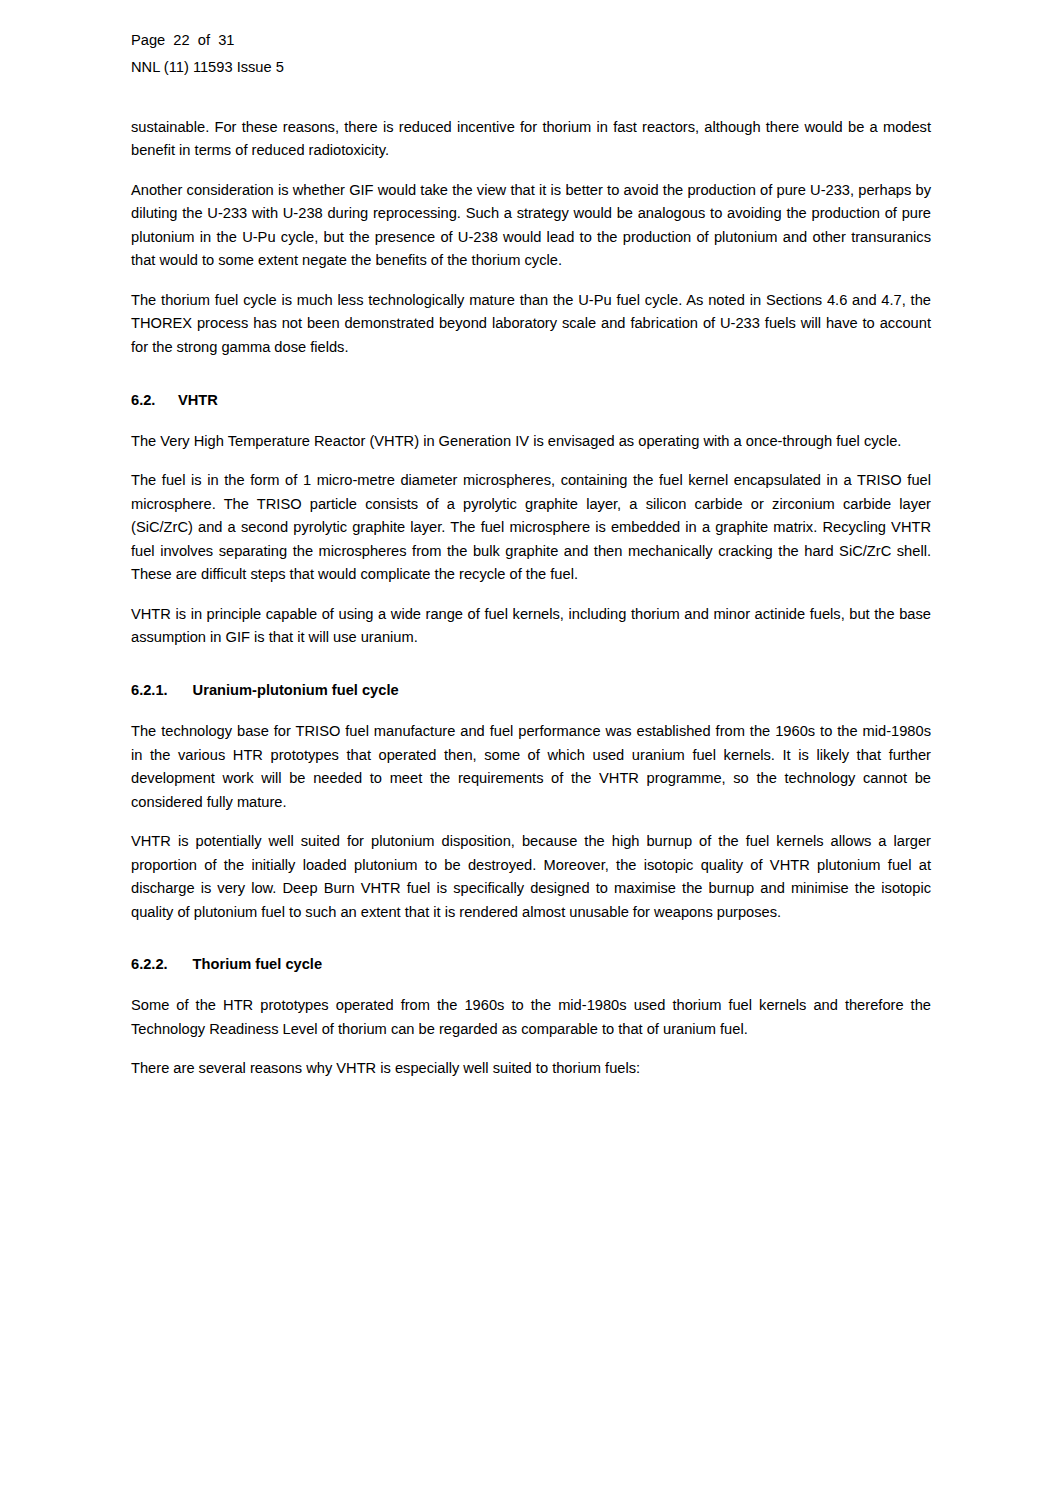Page 22 of 31
NNL (11) 11593 Issue 5
sustainable. For these reasons, there is reduced incentive for thorium in fast reactors, although there would be a modest benefit in terms of reduced radiotoxicity.
Another consideration is whether GIF would take the view that it is better to avoid the production of pure U-233, perhaps by diluting the U-233 with U-238 during reprocessing. Such a strategy would be analogous to avoiding the production of pure plutonium in the U-Pu cycle, but the presence of U-238 would lead to the production of plutonium and other transuranics that would to some extent negate the benefits of the thorium cycle.
The thorium fuel cycle is much less technologically mature than the U-Pu fuel cycle. As noted in Sections 4.6 and 4.7, the THOREX process has not been demonstrated beyond laboratory scale and fabrication of U-233 fuels will have to account for the strong gamma dose fields.
6.2. VHTR
The Very High Temperature Reactor (VHTR) in Generation IV is envisaged as operating with a once-through fuel cycle.
The fuel is in the form of 1 micro-metre diameter microspheres, containing the fuel kernel encapsulated in a TRISO fuel microsphere. The TRISO particle consists of a pyrolytic graphite layer, a silicon carbide or zirconium carbide layer (SiC/ZrC) and a second pyrolytic graphite layer. The fuel microsphere is embedded in a graphite matrix. Recycling VHTR fuel involves separating the microspheres from the bulk graphite and then mechanically cracking the hard SiC/ZrC shell. These are difficult steps that would complicate the recycle of the fuel.
VHTR is in principle capable of using a wide range of fuel kernels, including thorium and minor actinide fuels, but the base assumption in GIF is that it will use uranium.
6.2.1. Uranium-plutonium fuel cycle
The technology base for TRISO fuel manufacture and fuel performance was established from the 1960s to the mid-1980s in the various HTR prototypes that operated then, some of which used uranium fuel kernels. It is likely that further development work will be needed to meet the requirements of the VHTR programme, so the technology cannot be considered fully mature.
VHTR is potentially well suited for plutonium disposition, because the high burnup of the fuel kernels allows a larger proportion of the initially loaded plutonium to be destroyed. Moreover, the isotopic quality of VHTR plutonium fuel at discharge is very low. Deep Burn VHTR fuel is specifically designed to maximise the burnup and minimise the isotopic quality of plutonium fuel to such an extent that it is rendered almost unusable for weapons purposes.
6.2.2. Thorium fuel cycle
Some of the HTR prototypes operated from the 1960s to the mid-1980s used thorium fuel kernels and therefore the Technology Readiness Level of thorium can be regarded as comparable to that of uranium fuel.
There are several reasons why VHTR is especially well suited to thorium fuels: